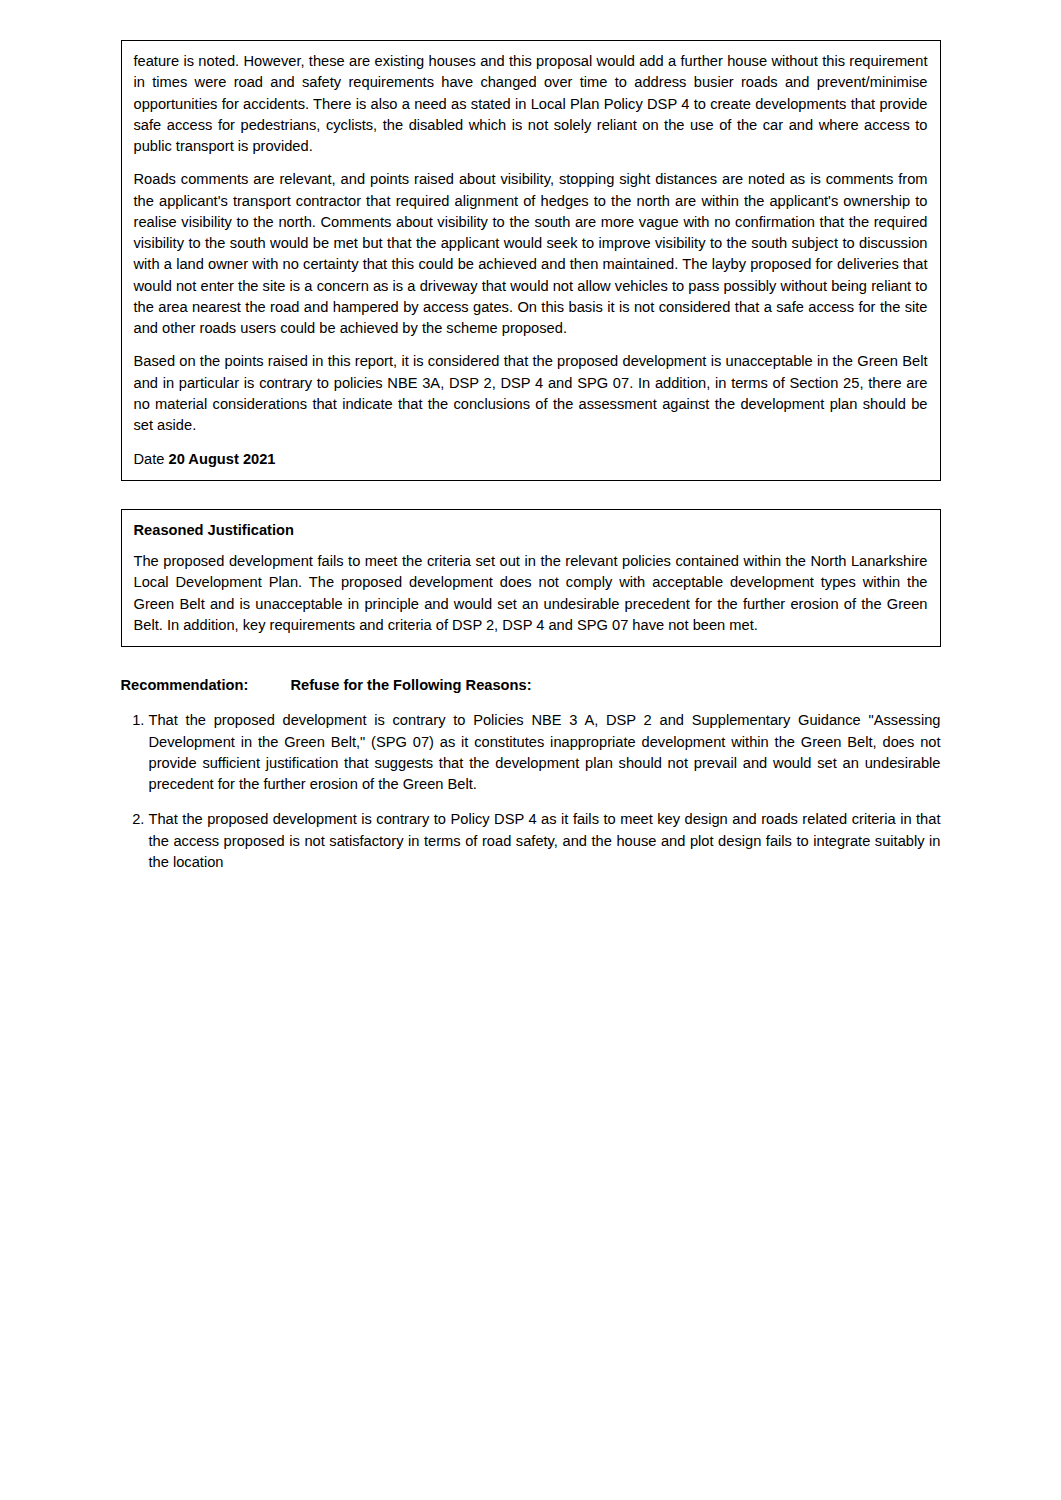feature is noted. However, these are existing houses and this proposal would add a further house without this requirement in times were road and safety requirements have changed over time to address busier roads and prevent/minimise opportunities for accidents. There is also a need as stated in Local Plan Policy DSP 4 to create developments that provide safe access for pedestrians, cyclists, the disabled which is not solely reliant on the use of the car and where access to public transport is provided.
Roads comments are relevant, and points raised about visibility, stopping sight distances are noted as is comments from the applicant's transport contractor that required alignment of hedges to the north are within the applicant's ownership to realise visibility to the north. Comments about visibility to the south are more vague with no confirmation that the required visibility to the south would be met but that the applicant would seek to improve visibility to the south subject to discussion with a land owner with no certainty that this could be achieved and then maintained. The layby proposed for deliveries that would not enter the site is a concern as is a driveway that would not allow vehicles to pass possibly without being reliant to the area nearest the road and hampered by access gates. On this basis it is not considered that a safe access for the site and other roads users could be achieved by the scheme proposed.
Based on the points raised in this report, it is considered that the proposed development is unacceptable in the Green Belt and in particular is contrary to policies NBE 3A, DSP 2, DSP 4 and SPG 07. In addition, in terms of Section 25, there are no material considerations that indicate that the conclusions of the assessment against the development plan should be set aside.
Date 20 August 2021
Reasoned Justification
The proposed development fails to meet the criteria set out in the relevant policies contained within the North Lanarkshire Local Development Plan. The proposed development does not comply with acceptable development types within the Green Belt and is unacceptable in principle and would set an undesirable precedent for the further erosion of the Green Belt. In addition, key requirements and criteria of DSP 2, DSP 4 and SPG 07 have not been met.
Recommendation: Refuse for the Following Reasons:
That the proposed development is contrary to Policies NBE 3 A, DSP 2 and Supplementary Guidance "Assessing Development in the Green Belt," (SPG 07) as it constitutes inappropriate development within the Green Belt, does not provide sufficient justification that suggests that the development plan should not prevail and would set an undesirable precedent for the further erosion of the Green Belt.
That the proposed development is contrary to Policy DSP 4 as it fails to meet key design and roads related criteria in that the access proposed is not satisfactory in terms of road safety, and the house and plot design fails to integrate suitably in the location